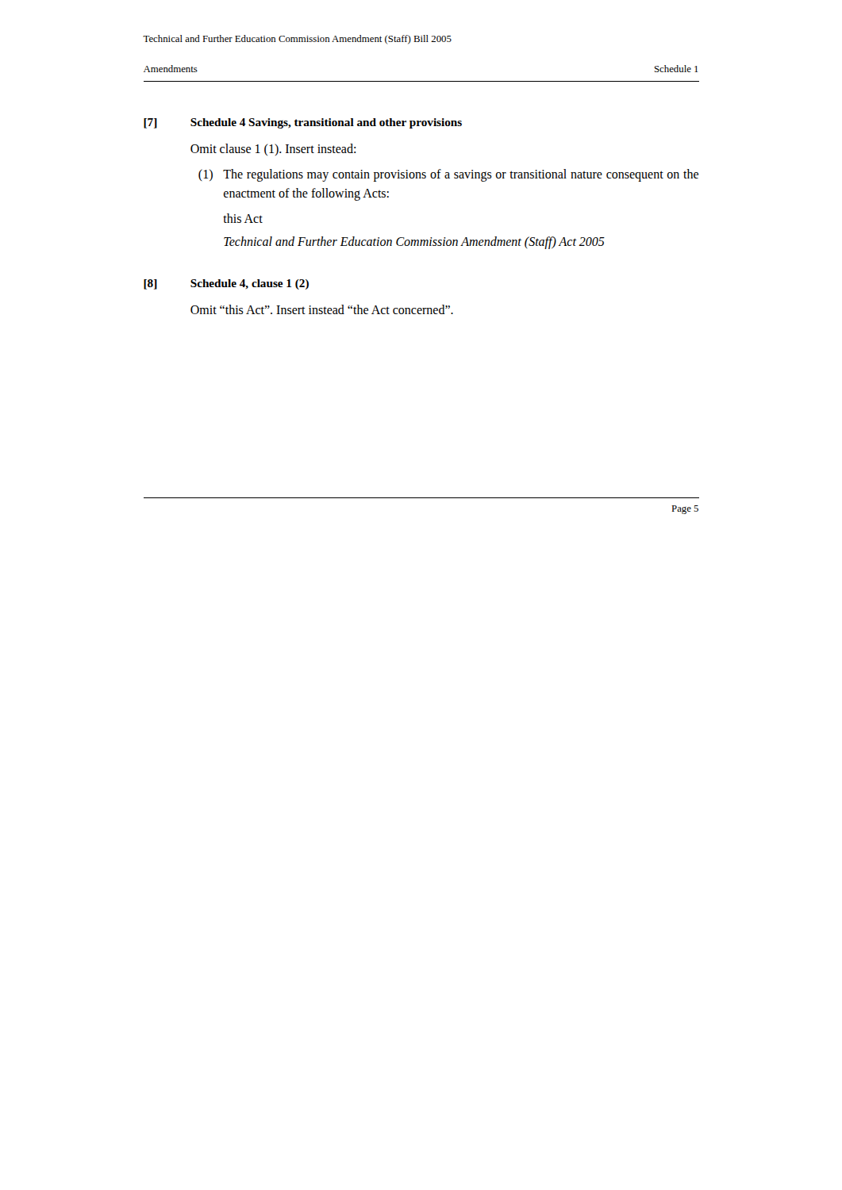Technical and Further Education Commission Amendment (Staff) Bill 2005
Amendments Schedule 1
[7] Schedule 4 Savings, transitional and other provisions
Omit clause 1 (1). Insert instead:
(1) The regulations may contain provisions of a savings or transitional nature consequent on the enactment of the following Acts:
this Act
Technical and Further Education Commission Amendment (Staff) Act 2005
[8] Schedule 4, clause 1 (2)
Omit “this Act”. Insert instead “the Act concerned”.
Page 5